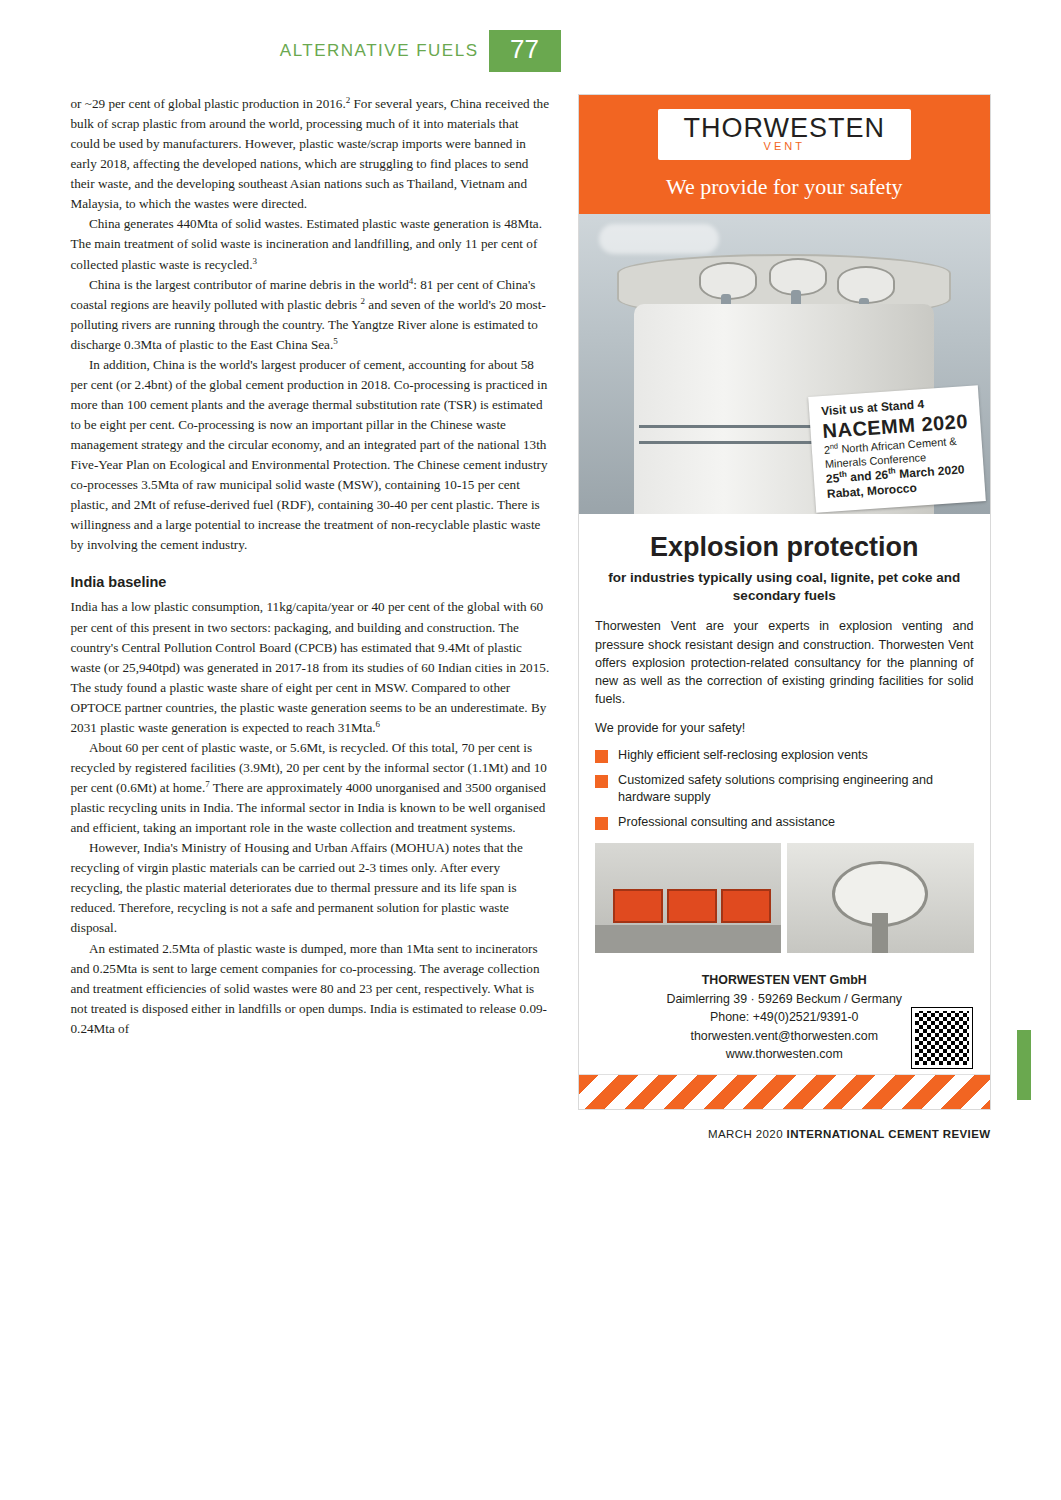Alternative Fuels
77
or ~29 per cent of global plastic production in 2016.2 For several years, China received the bulk of scrap plastic from around the world, processing much of it into materials that could be used by manufacturers. However, plastic waste/scrap imports were banned in early 2018, affecting the developed nations, which are struggling to find places to send their waste, and the developing southeast Asian nations such as Thailand, Vietnam and Malaysia, to which the wastes were directed.
China generates 440Mta of solid wastes. Estimated plastic waste generation is 48Mta. The main treatment of solid waste is incineration and landfilling, and only 11 per cent of collected plastic waste is recycled.3
China is the largest contributor of marine debris in the world4: 81 per cent of China's coastal regions are heavily polluted with plastic debris 2 and seven of the world's 20 most-polluting rivers are running through the country. The Yangtze River alone is estimated to discharge 0.3Mta of plastic to the East China Sea.5
In addition, China is the world's largest producer of cement, accounting for about 58 per cent (or 2.4bnt) of the global cement production in 2018. Co-processing is practiced in more than 100 cement plants and the average thermal substitution rate (TSR) is estimated to be eight per cent. Co-processing is now an important pillar in the Chinese waste management strategy and the circular economy, and an integrated part of the national 13th Five-Year Plan on Ecological and Environmental Protection. The Chinese cement industry co-processes 3.5Mta of raw municipal solid waste (MSW), containing 10-15 per cent plastic, and 2Mt of refuse-derived fuel (RDF), containing 30-40 per cent plastic. There is willingness and a large potential to increase the treatment of non-recyclable plastic waste by involving the cement industry.
India baseline
India has a low plastic consumption, 11kg/capita/year or 40 per cent of the global with 60 per cent of this present in two sectors: packaging, and building and construction. The country's Central Pollution Control Board (CPCB) has estimated that 9.4Mt of plastic waste (or 25,940tpd) was generated in 2017-18 from its studies of 60 Indian cities in 2015. The study found a plastic waste share of eight per cent in MSW. Compared to other OPTOCE partner countries, the plastic waste generation seems to be an underestimate. By 2031 plastic waste generation is expected to reach 31Mta.6
About 60 per cent of plastic waste, or 5.6Mt, is recycled. Of this total, 70 per cent is recycled by registered facilities (3.9Mt), 20 per cent by the informal sector (1.1Mt) and 10 per cent (0.6Mt) at home.7 There are approximately 4000 unorganised and 3500 organised plastic recycling units in India. The informal sector in India is known to be well organised and efficient, taking an important role in the waste collection and treatment systems.
However, India's Ministry of Housing and Urban Affairs (MOHUA) notes that the recycling of virgin plastic materials can be carried out 2-3 times only. After every recycling, the plastic material deteriorates due to thermal pressure and its life span is reduced. Therefore, recycling is not a safe and permanent solution for plastic waste disposal.
An estimated 2.5Mta of plastic waste is dumped, more than 1Mta sent to incinerators and 0.25Mta is sent to large cement companies for co-processing. The average collection and treatment efficiencies of solid wastes were 80 and 23 per cent, respectively. What is not treated is disposed either in landfills or open dumps. India is estimated to release 0.09-0.24Mta of
THORWESTEN
VENT
We provide for your safety
Visit us at Stand 4
NACEMM 2020
2nd North African Cement &
Minerals Conference
25th and 26th March 2020
Rabat, Morocco
Explosion protection
for industries typically using coal, lignite, pet coke and secondary fuels
Thorwesten Vent are your experts in explosion venting and pressure shock resistant design and construction. Thorwesten Vent offers explosion protection-related consultancy for the planning of new as well as the correction of existing grinding facilities for solid fuels.
We provide for your safety!
Highly efficient self-reclosing explosion vents
Customized safety solutions comprising engineering and hardware supply
Professional consulting and assistance
THORWESTEN VENT GmbH
Daimlerring 39 · 59269 Beckum / Germany
Phone: +49(0)2521/9391-0
thorwesten.vent@thorwesten.com
www.thorwesten.com
MARCH 2020 INTERNATIONAL CEMENT REVIEW